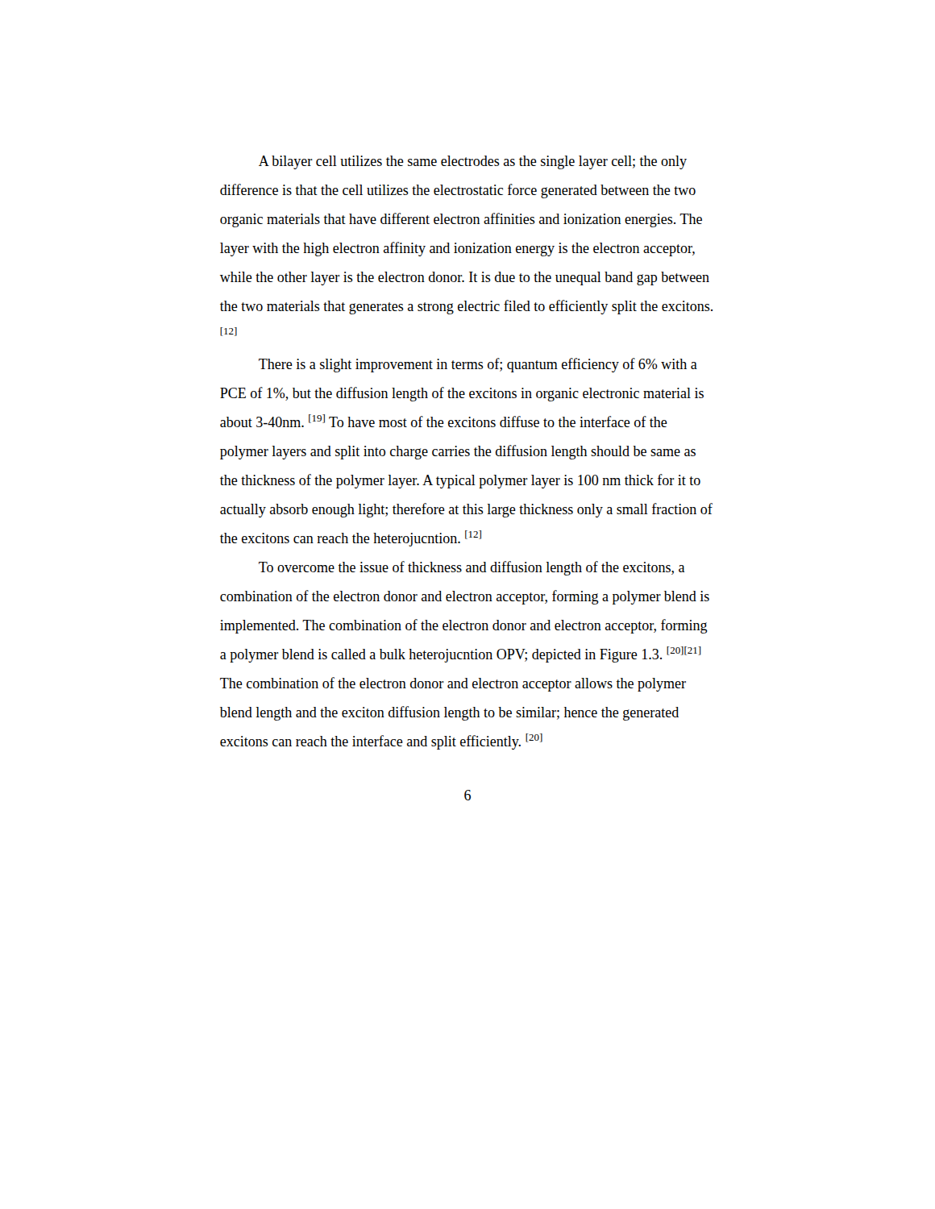A bilayer cell utilizes the same electrodes as the single layer cell; the only difference is that the cell utilizes the electrostatic force generated between the two organic materials that have different electron affinities and ionization energies. The layer with the high electron affinity and ionization energy is the electron acceptor, while the other layer is the electron donor. It is due to the unequal band gap between the two materials that generates a strong electric filed to efficiently split the excitons. [12]
There is a slight improvement in terms of; quantum efficiency of 6% with a PCE of 1%, but the diffusion length of the excitons in organic electronic material is about 3-40nm. [19] To have most of the excitons diffuse to the interface of the polymer layers and split into charge carries the diffusion length should be same as the thickness of the polymer layer. A typical polymer layer is 100 nm thick for it to actually absorb enough light; therefore at this large thickness only a small fraction of the excitons can reach the heterojucntion. [12]
To overcome the issue of thickness and diffusion length of the excitons, a combination of the electron donor and electron acceptor, forming a polymer blend is implemented. The combination of the electron donor and electron acceptor, forming a polymer blend is called a bulk heterojucntion OPV; depicted in Figure 1.3. [20][21] The combination of the electron donor and electron acceptor allows the polymer blend length and the exciton diffusion length to be similar; hence the generated excitons can reach the interface and split efficiently. [20]
6